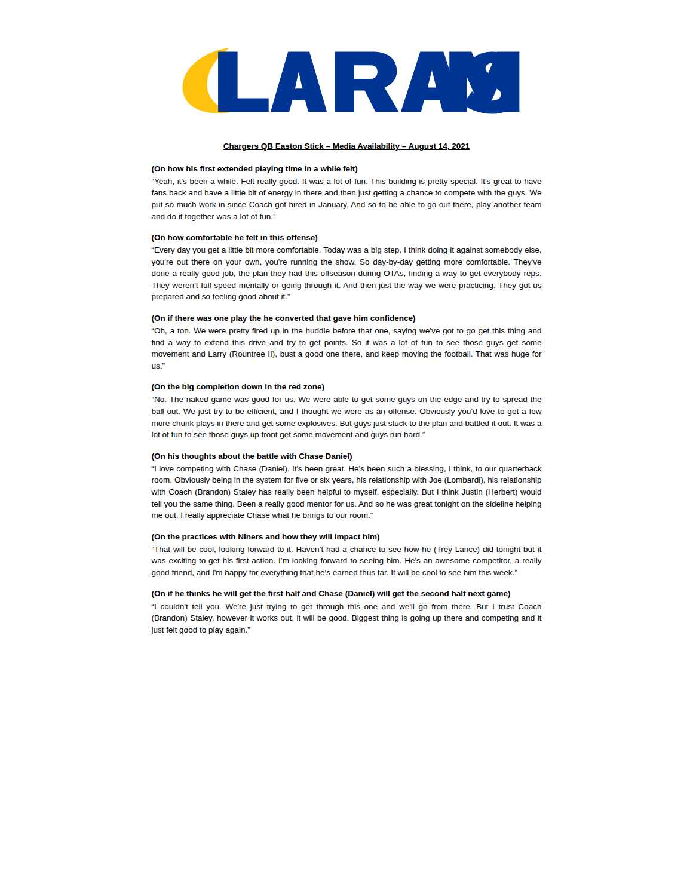Chargers QB Easton Stick – Media Availability – August 14, 2021
(On how his first extended playing time in a while felt)
“Yeah, it's been a while. Felt really good. It was a lot of fun. This building is pretty special. It's great to have fans back and have a little bit of energy in there and then just getting a chance to compete with the guys. We put so much work in since Coach got hired in January. And so to be able to go out there, play another team and do it together was a lot of fun.”
(On how comfortable he felt in this offense)
“Every day you get a little bit more comfortable. Today was a big step, I think doing it against somebody else, you're out there on your own, you're running the show. So day-by-day getting more comfortable. They've done a really good job, the plan they had this offseason during OTAs, finding a way to get everybody reps. They weren't full speed mentally or going through it. And then just the way we were practicing. They got us prepared and so feeling good about it.”
(On if there was one play the he converted that gave him confidence)
“Oh, a ton. We were pretty fired up in the huddle before that one, saying we've got to go get this thing and find a way to extend this drive and try to get points. So it was a lot of fun to see those guys get some movement and Larry (Rountree II), bust a good one there, and keep moving the football. That was huge for us.”
(On the big completion down in the red zone)
“No. The naked game was good for us. We were able to get some guys on the edge and try to spread the ball out. We just try to be efficient, and I thought we were as an offense. Obviously you’d love to get a few more chunk plays in there and get some explosives. But guys just stuck to the plan and battled it out. It was a lot of fun to see those guys up front get some movement and guys run hard.”
(On his thoughts about the battle with Chase Daniel)
“I love competing with Chase (Daniel). It's been great. He's been such a blessing, I think, to our quarterback room. Obviously being in the system for five or six years, his relationship with Joe (Lombardi), his relationship with Coach (Brandon) Staley has really been helpful to myself, especially. But I think Justin (Herbert) would tell you the same thing. Been a really good mentor for us. And so he was great tonight on the sideline helping me out. I really appreciate Chase what he brings to our room.”
(On the practices with Niners and how they will impact him)
“That will be cool, looking forward to it. Haven’t had a chance to see how he (Trey Lance) did tonight but it was exciting to get his first action. I’m looking forward to seeing him. He's an awesome competitor, a really good friend, and I'm happy for everything that he's earned thus far. It will be cool to see him this week.”
(On if he thinks he will get the first half and Chase (Daniel) will get the second half next game)
“I couldn't tell you. We're just trying to get through this one and we'll go from there. But I trust Coach (Brandon) Staley, however it works out, it will be good. Biggest thing is going up there and competing and it just felt good to play again.”